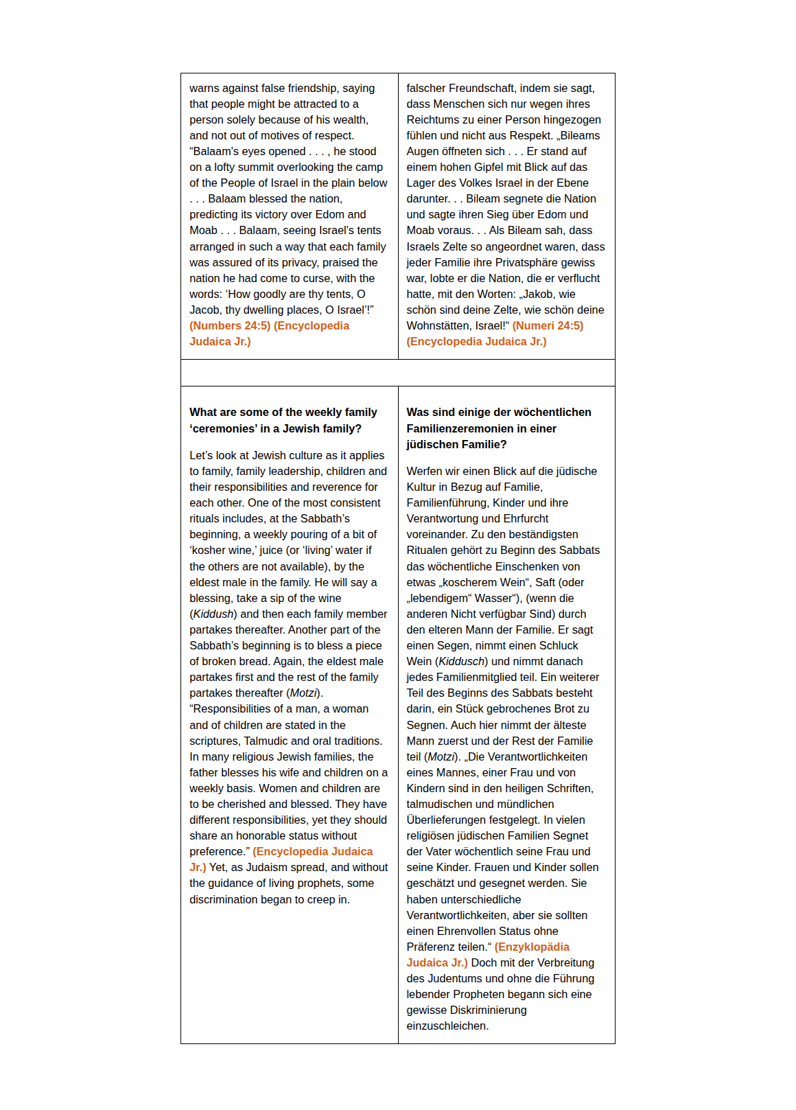| warns against false friendship, saying that people might be attracted to a person solely because of his wealth, and not out of motives of respect. “Balaam's eyes opened . . . , he stood on a lofty summit overlooking the camp of the People of Israel in the plain below . . . Balaam blessed the nation, predicting its victory over Edom and Moab . . . Balaam, seeing Israel's tents arranged in such a way that each family was assured of its privacy, praised the nation he had come to curse, with the words: ‘How goodly are thy tents, O Jacob, thy dwelling places, O Israel’!” (Numbers 24:5) (Encyclopedia Judaica Jr.) | falscher Freundschaft, indem sie sagt, dass Menschen sich nur wegen ihres Reichtums zu einer Person hingezogen fühlen und nicht aus Respekt. „Bileams Augen öffneten sich . . . Er stand auf einem hohen Gipfel mit Blick auf das Lager des Volkes Israel in der Ebene darunter. . . Bileam segnete die Nation und sagte ihren Sieg über Edom und Moab voraus. . . Als Bileam sah, dass Israels Zelte so angeordnet waren, dass jeder Familie ihre Privatsphäre gewiss war, lobte er die Nation, die er verflucht hatte, mit den Worten: „Jakob, wie schön sind deine Zelte, wie schön deine Wohnstätten, Israel!“ (Numeri 24:5) (Encyclopedia Judaica Jr.) |
| What are some of the weekly family ‘ceremonies’ in a Jewish family? Let’s look at Jewish culture as it applies to family, family leadership, children and their responsibilities and reverence for each other. One of the most consistent rituals includes, at the Sabbath’s beginning, a weekly pouring of a bit of ‘kosher wine,’ juice (or ‘living’ water if the others are not available), by the eldest male in the family. He will say a blessing, take a sip of the wine ( Kiddush ) and then each family member partakes thereafter. Another part of the Sabbath’s beginning is to bless a piece of broken bread. Again, the eldest male partakes first and the rest of the family partakes thereafter ( Motzi ). “Responsibilities of a man, a woman and of children are stated in the scriptures, Talmudic and oral traditions. In many religious Jewish families, the father blesses his wife and children on a weekly basis. Women and children are to be cherished and blessed. They have different responsibilities, yet they should share an honorable status without preference.” (Encyclopedia Judaica Jr.) Yet, as Judaism spread, and without the guidance of living prophets, some discrimination began to creep in. | Was sind einige der wöchentlichen Familienzeremonien in einer jüdischen Familie? Werfen wir einen Blick auf die jüdische Kultur in Bezug auf Familie, Familienführung, Kinder und ihre Verantwortung und Ehrfurcht voreinander. Zu den beständigsten Ritualen gehört zu Beginn des Sabbats das wöchentliche Einschenken von etwas „koscherem Wein“, Saft (oder „lebendigem“ Wasser“), (wenn die anderen Nicht verfügbar Sind) durch den elteren Mann der Familie. Er sagt einen Segen, nimmt einen Schluck Wein ( Kiddusch ) und nimmt danach jedes Familienmitglied teil. Ein weiterer Teil des Beginns des Sabbats besteht darin, ein Stück gebrochenes Brot zu Segnen. Auch hier nimmt der älteste Mann zuerst und der Rest der Familie teil ( Motzi ). „Die Verantwortlichkeiten eines Mannes, einer Frau und von Kindern sind in den heiligen Schriften, talmudischen und mündlichen Überlieferungen festgelegt. In vielen religiösen jüdischen Familien Segnet der Vater wöchentlich seine Frau und seine Kinder. Frauen und Kinder sollen geschätzt und gesegnet werden. Sie haben unterschiedliche Verantwortlichkeiten, aber sie sollten einen Ehrenvollen Status ohne Präferenz teilen.“ (Enzyklopädia Judaica Jr.) Doch mit der Verbreitung des Judentums und ohne die Führung lebender Propheten begann sich eine gewisse Diskriminierung einzuschleichen. |